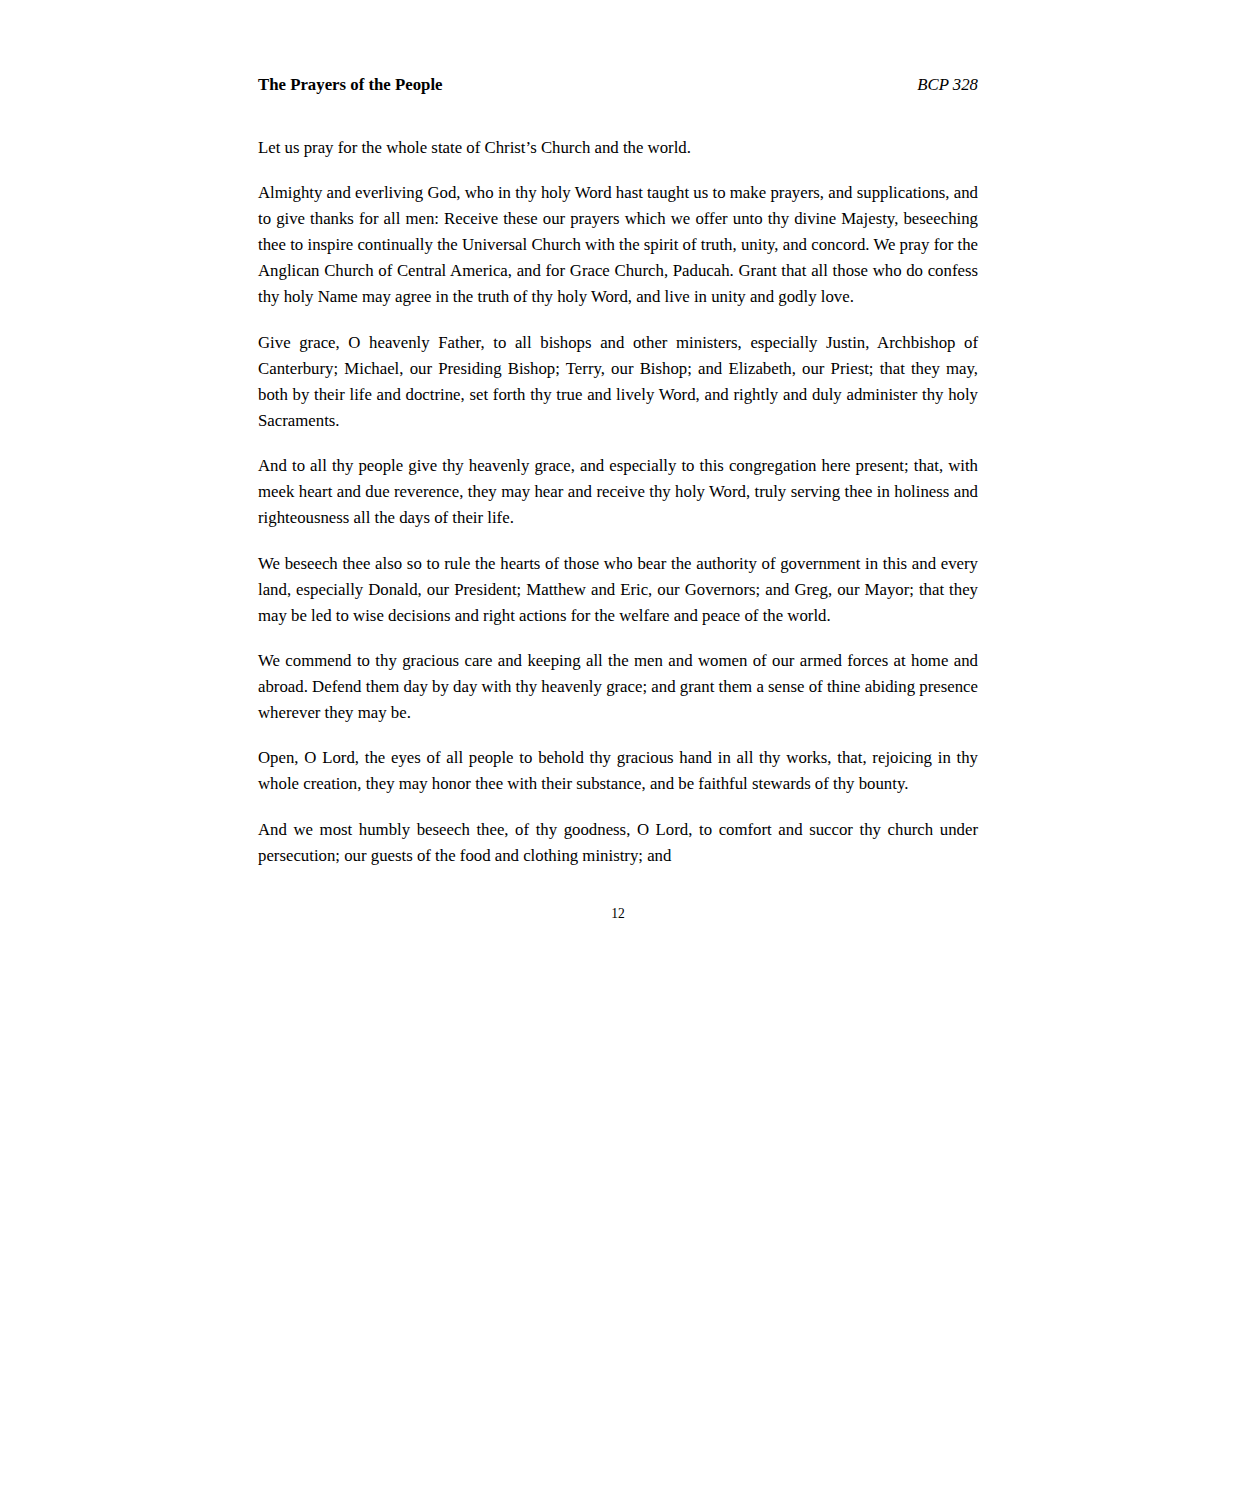The Prayers of the People
BCP 328
Let us pray for the whole state of Christ’s Church and the world.
Almighty and everliving God, who in thy holy Word hast taught us to make prayers, and supplications, and to give thanks for all men: Receive these our prayers which we offer unto thy divine Majesty, beseeching thee to inspire continually the Universal Church with the spirit of truth, unity, and concord. We pray for the Anglican Church of Central America, and for Grace Church, Paducah. Grant that all those who do confess thy holy Name may agree in the truth of thy holy Word, and live in unity and godly love.
Give grace, O heavenly Father, to all bishops and other ministers, especially Justin, Archbishop of Canterbury; Michael, our Presiding Bishop; Terry, our Bishop; and Elizabeth, our Priest; that they may, both by their life and doctrine, set forth thy true and lively Word, and rightly and duly administer thy holy Sacraments.
And to all thy people give thy heavenly grace, and especially to this congregation here present; that, with meek heart and due reverence, they may hear and receive thy holy Word, truly serving thee in holiness and righteousness all the days of their life.
We beseech thee also so to rule the hearts of those who bear the authority of government in this and every land, especially Donald, our President; Matthew and Eric, our Governors; and Greg, our Mayor; that they may be led to wise decisions and right actions for the welfare and peace of the world.
We commend to thy gracious care and keeping all the men and women of our armed forces at home and abroad. Defend them day by day with thy heavenly grace; and grant them a sense of thine abiding presence wherever they may be.
Open, O Lord, the eyes of all people to behold thy gracious hand in all thy works, that, rejoicing in thy whole creation, they may honor thee with their substance, and be faithful stewards of thy bounty.
And we most humbly beseech thee, of thy goodness, O Lord, to comfort and succor thy church under persecution; our guests of the food and clothing ministry; and
12